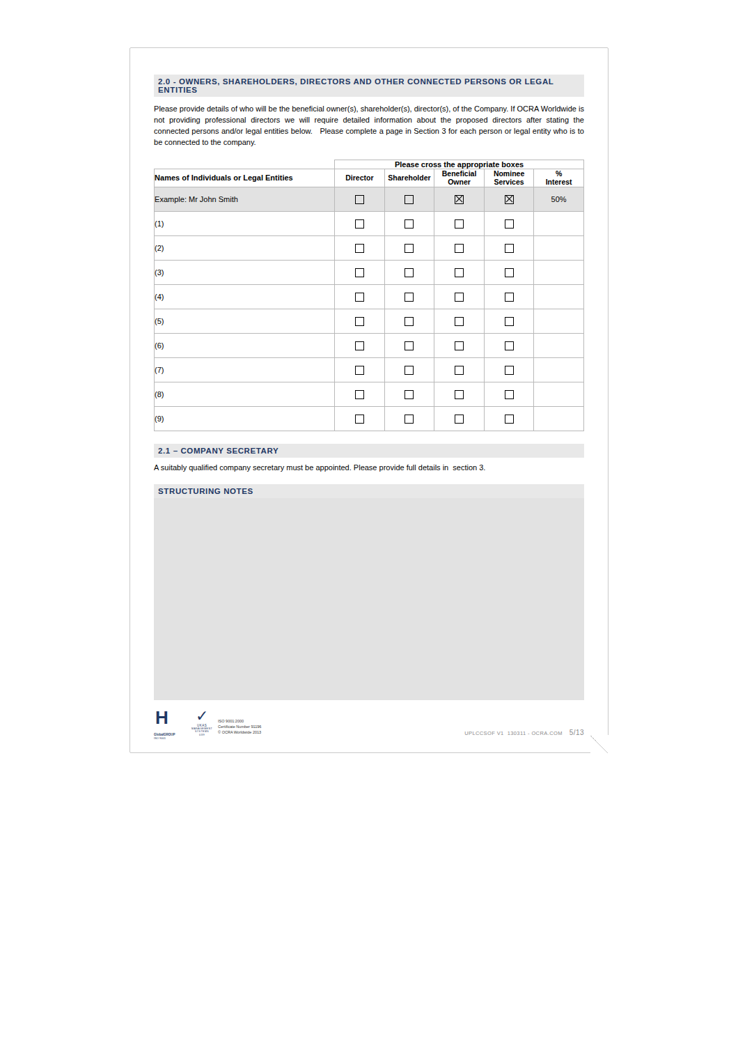2.0 - OWNERS, SHAREHOLDERS, DIRECTORS AND OTHER CONNECTED PERSONS OR LEGAL ENTITIES
Please provide details of who will be the beneficial owner(s), shareholder(s), director(s), of the Company. If OCRA Worldwide is not providing professional directors we will require detailed information about the proposed directors after stating the connected persons and/or legal entities below. Please complete a page in Section 3 for each person or legal entity who is to be connected to the company.
| | Please cross the appropriate boxes |
| Names of Individuals or Legal Entities | Director | Shareholder | Beneficial Owner | Nominee Services | % Interest |
| Example: Mr John Smith | | | | | 50% |
| (1) | | | | | |
| (2) | | | | | |
| (3) | | | | | |
| (4) | | | | | |
| (5) | | | | | |
| (6) | | | | | |
| (7) | | | | | |
| (8) | | | | | |
| (9) | | | | | |
2.1 – COMPANY SECRETARY
A suitably qualified company secretary must be appointed. Please provide full details in section 3.
STRUCTURING NOTES
H
GlobalGROUP
ISO 9001
✓
UKAS
MANAGEMENT
SYSTEMS
039
ISO 9001:2000
Certificate Number 91196
© OCRA Worldwide 2013
UPLCCSOF V1 130311 - OCRA.COM 5/13